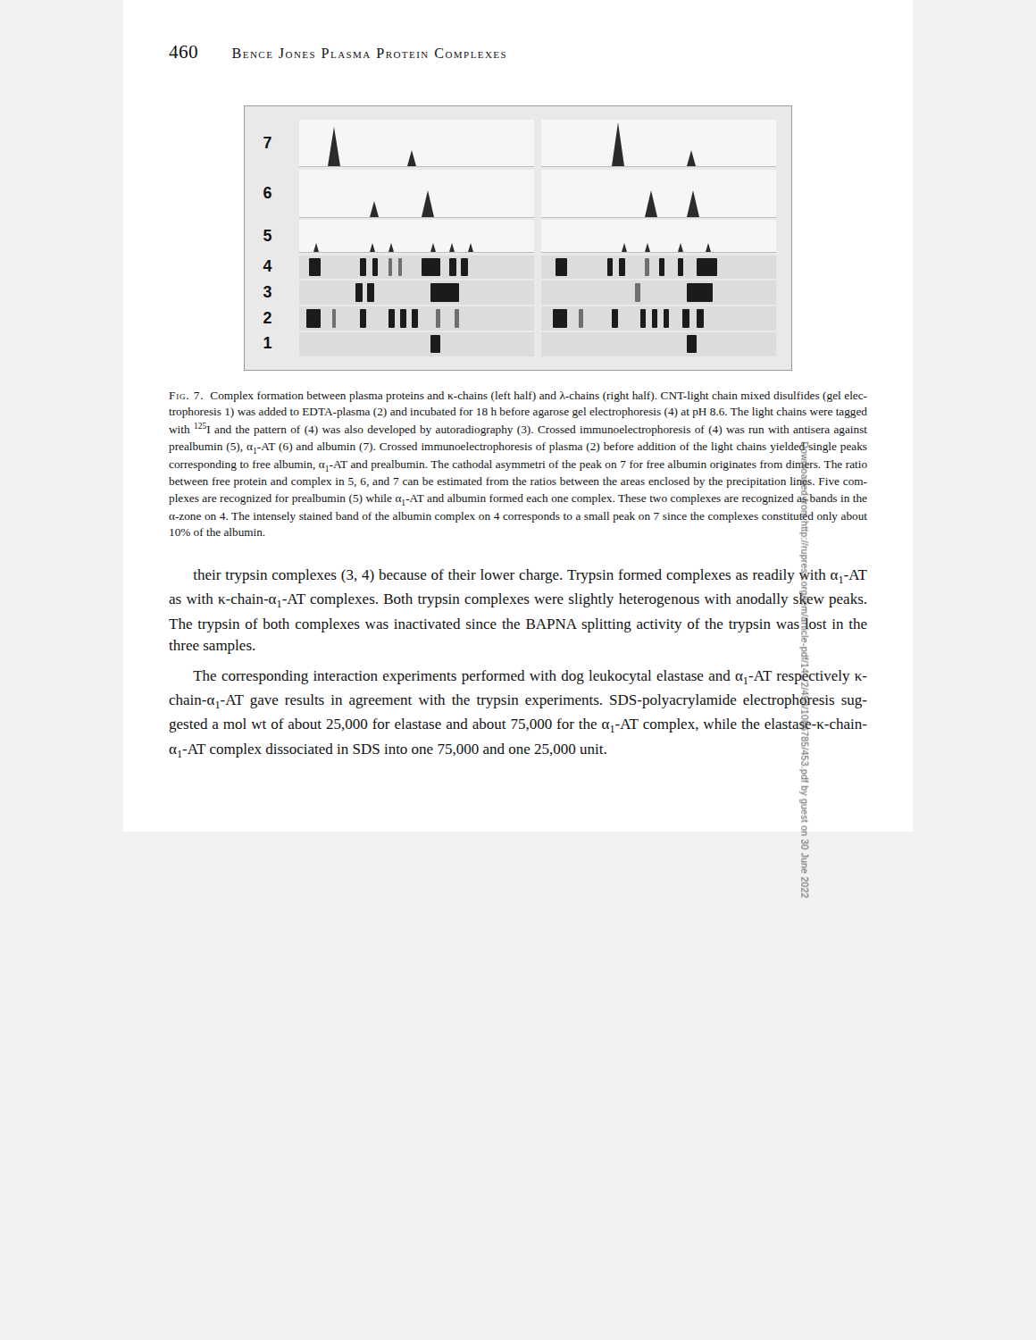Downloaded from http://rupress.org/jem/article-pdf/141/2/453/1086785/453.pdf by guest on 30 June 2022
460 Bence Jones Plasma Protein Complexes
7
6
5
4
3
2
1
Fig. 7. Complex formation between plasma proteins and κ-chains (left half) and λ-chains (right half). CNT-light chain mixed disulfides (gel electrophoresis 1) was added to EDTA-plasma (2) and incubated for 18 h before agarose gel electrophoresis (4) at pH 8.6. The light chains were tagged with 125I and the pattern of (4) was also developed by autoradiography (3). Crossed immunoelectrophoresis of (4) was run with antisera against prealbumin (5), α1-AT (6) and albumin (7). Crossed immunoelectrophoresis of plasma (2) before addition of the light chains yielded single peaks corresponding to free albumin, α1-AT and prealbumin. The cathodal asymmetri of the peak on 7 for free albumin originates from dimers. The ratio between free protein and complex in 5, 6, and 7 can be estimated from the ratios between the areas enclosed by the precipitation lines. Five complexes are recognized for prealbumin (5) while α1-AT and albumin formed each one complex. These two complexes are recognized as bands in the α-zone on 4. The intensely stained band of the albumin complex on 4 corresponds to a small peak on 7 since the complexes constituted only about 10% of the albumin.
their trypsin complexes (3, 4) because of their lower charge. Trypsin formed complexes as readily with α1-AT as with κ-chain-α1-AT complexes. Both trypsin complexes were slightly heterogenous with anodally skew peaks. The trypsin of both complexes was inactivated since the BAPNA splitting activity of the trypsin was lost in the three samples.
The corresponding interaction experiments performed with dog leukocytal elastase and α1-AT respectively κ-chain-α1-AT gave results in agreement with the trypsin experiments. SDS-polyacrylamide electrophoresis suggested a mol wt of about 25,000 for elastase and about 75,000 for the α1-AT complex, while the elastase-κ-chain-α1-AT complex dissociated in SDS into one 75,000 and one 25,000 unit.